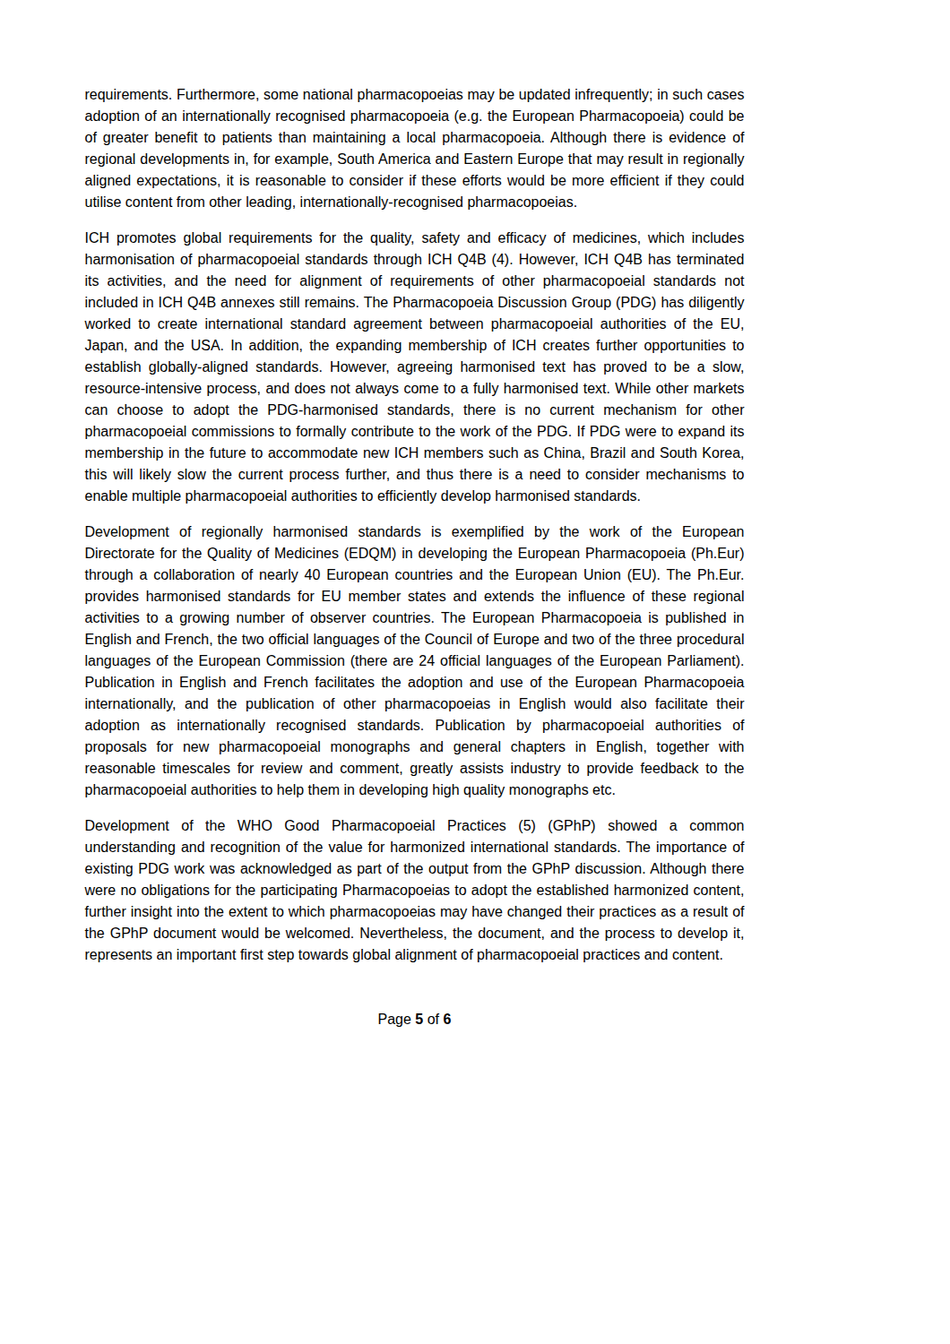requirements. Furthermore, some national pharmacopoeias may be updated infrequently; in such cases adoption of an internationally recognised pharmacopoeia (e.g. the European Pharmacopoeia) could be of greater benefit to patients than maintaining a local pharmacopoeia. Although there is evidence of regional developments in, for example, South America and Eastern Europe that may result in regionally aligned expectations, it is reasonable to consider if these efforts would be more efficient if they could utilise content from other leading, internationally-recognised pharmacopoeias.
ICH promotes global requirements for the quality, safety and efficacy of medicines, which includes harmonisation of pharmacopoeial standards through ICH Q4B (4). However, ICH Q4B has terminated its activities, and the need for alignment of requirements of other pharmacopoeial standards not included in ICH Q4B annexes still remains. The Pharmacopoeia Discussion Group (PDG) has diligently worked to create international standard agreement between pharmacopoeial authorities of the EU, Japan, and the USA. In addition, the expanding membership of ICH creates further opportunities to establish globally-aligned standards. However, agreeing harmonised text has proved to be a slow, resource-intensive process, and does not always come to a fully harmonised text. While other markets can choose to adopt the PDG-harmonised standards, there is no current mechanism for other pharmacopoeial commissions to formally contribute to the work of the PDG. If PDG were to expand its membership in the future to accommodate new ICH members such as China, Brazil and South Korea, this will likely slow the current process further, and thus there is a need to consider mechanisms to enable multiple pharmacopoeial authorities to efficiently develop harmonised standards.
Development of regionally harmonised standards is exemplified by the work of the European Directorate for the Quality of Medicines (EDQM) in developing the European Pharmacopoeia (Ph.Eur) through a collaboration of nearly 40 European countries and the European Union (EU). The Ph.Eur. provides harmonised standards for EU member states and extends the influence of these regional activities to a growing number of observer countries. The European Pharmacopoeia is published in English and French, the two official languages of the Council of Europe and two of the three procedural languages of the European Commission (there are 24 official languages of the European Parliament). Publication in English and French facilitates the adoption and use of the European Pharmacopoeia internationally, and the publication of other pharmacopoeias in English would also facilitate their adoption as internationally recognised standards. Publication by pharmacopoeial authorities of proposals for new pharmacopoeial monographs and general chapters in English, together with reasonable timescales for review and comment, greatly assists industry to provide feedback to the pharmacopoeial authorities to help them in developing high quality monographs etc.
Development of the WHO Good Pharmacopoeial Practices (5) (GPhP) showed a common understanding and recognition of the value for harmonized international standards. The importance of existing PDG work was acknowledged as part of the output from the GPhP discussion. Although there were no obligations for the participating Pharmacopoeias to adopt the established harmonized content, further insight into the extent to which pharmacopoeias may have changed their practices as a result of the GPhP document would be welcomed. Nevertheless, the document, and the process to develop it, represents an important first step towards global alignment of pharmacopoeial practices and content.
Page 5 of 6